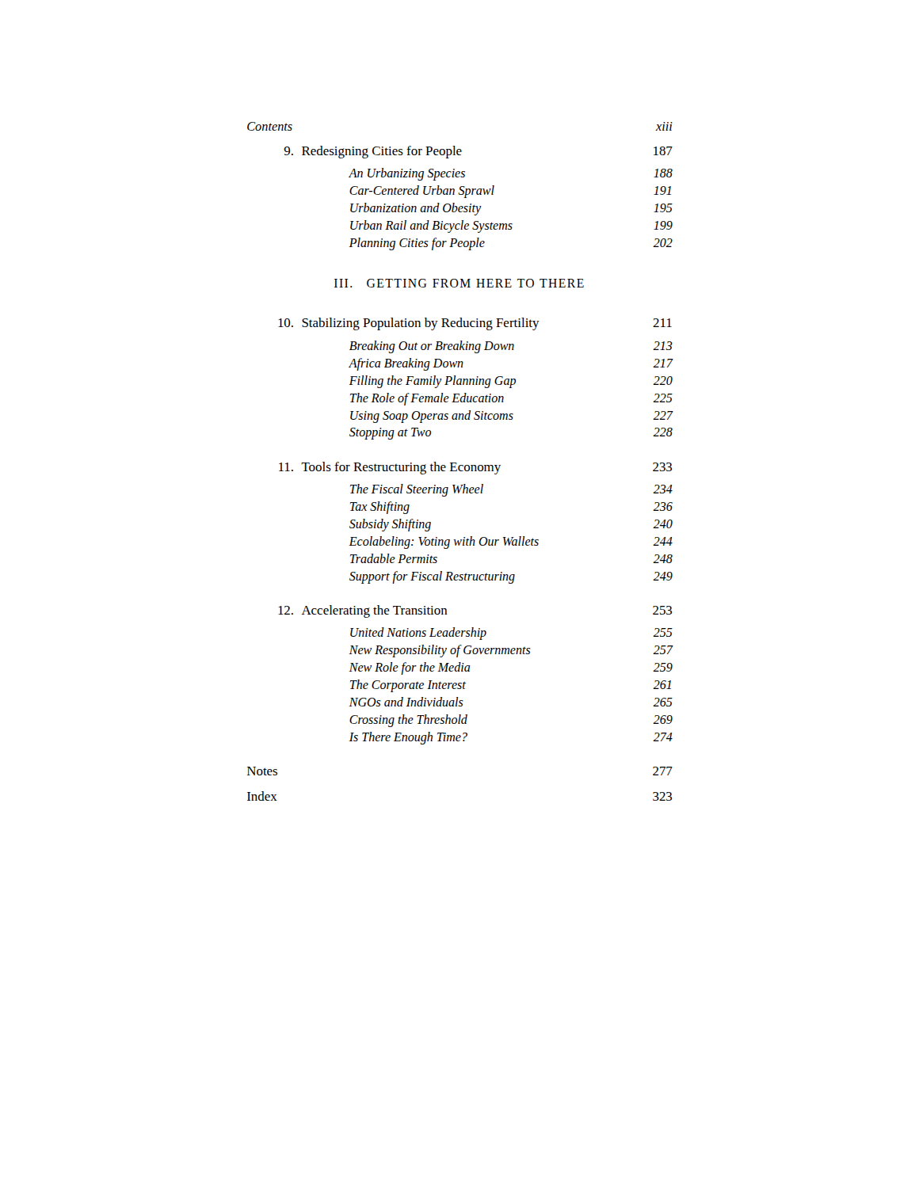Contents xiii
9. Redesigning Cities for People 187
An Urbanizing Species 188
Car-Centered Urban Sprawl 191
Urbanization and Obesity 195
Urban Rail and Bicycle Systems 199
Planning Cities for People 202
III. GETTING FROM HERE TO THERE
10. Stabilizing Population by Reducing Fertility 211
Breaking Out or Breaking Down 213
Africa Breaking Down 217
Filling the Family Planning Gap 220
The Role of Female Education 225
Using Soap Operas and Sitcoms 227
Stopping at Two 228
11. Tools for Restructuring the Economy 233
The Fiscal Steering Wheel 234
Tax Shifting 236
Subsidy Shifting 240
Ecolabeling: Voting with Our Wallets 244
Tradable Permits 248
Support for Fiscal Restructuring 249
12. Accelerating the Transition 253
United Nations Leadership 255
New Responsibility of Governments 257
New Role for the Media 259
The Corporate Interest 261
NGOs and Individuals 265
Crossing the Threshold 269
Is There Enough Time?274
Notes 277
Index 323